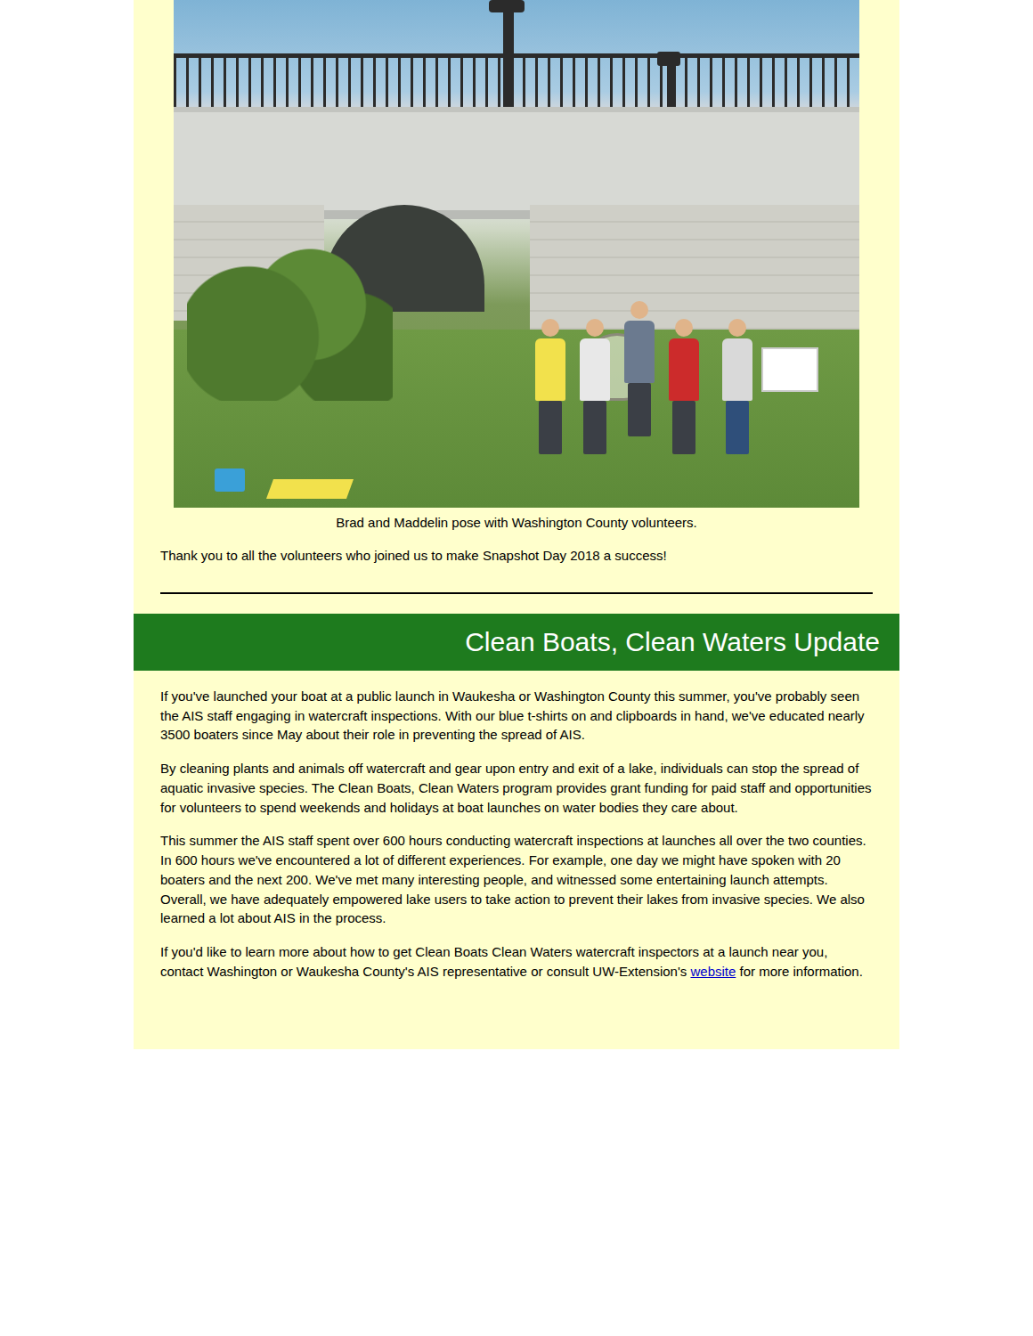Brad and Maddelin pose with Washington County volunteers.
Thank you to all the volunteers who joined us to make Snapshot Day 2018 a success!
Clean Boats, Clean Waters Update
If you've launched your boat at a public launch in Waukesha or Washington County this summer, you've probably seen the AIS staff engaging in watercraft inspections. With our blue t-shirts on and clipboards in hand, we've educated nearly 3500 boaters since May about their role in preventing the spread of AIS.
By cleaning plants and animals off watercraft and gear upon entry and exit of a lake, individuals can stop the spread of aquatic invasive species. The Clean Boats, Clean Waters program provides grant funding for paid staff and opportunities for volunteers to spend weekends and holidays at boat launches on water bodies they care about.
This summer the AIS staff spent over 600 hours conducting watercraft inspections at launches all over the two counties. In 600 hours we've encountered a lot of different experiences. For example, one day we might have spoken with 20 boaters and the next 200. We've met many interesting people, and witnessed some entertaining launch attempts. Overall, we have adequately empowered lake users to take action to prevent their lakes from invasive species. We also learned a lot about AIS in the process.
If you'd like to learn more about how to get Clean Boats Clean Waters watercraft inspectors at a launch near you, contact Washington or Waukesha County's AIS representative or consult UW-Extension's website for more information.